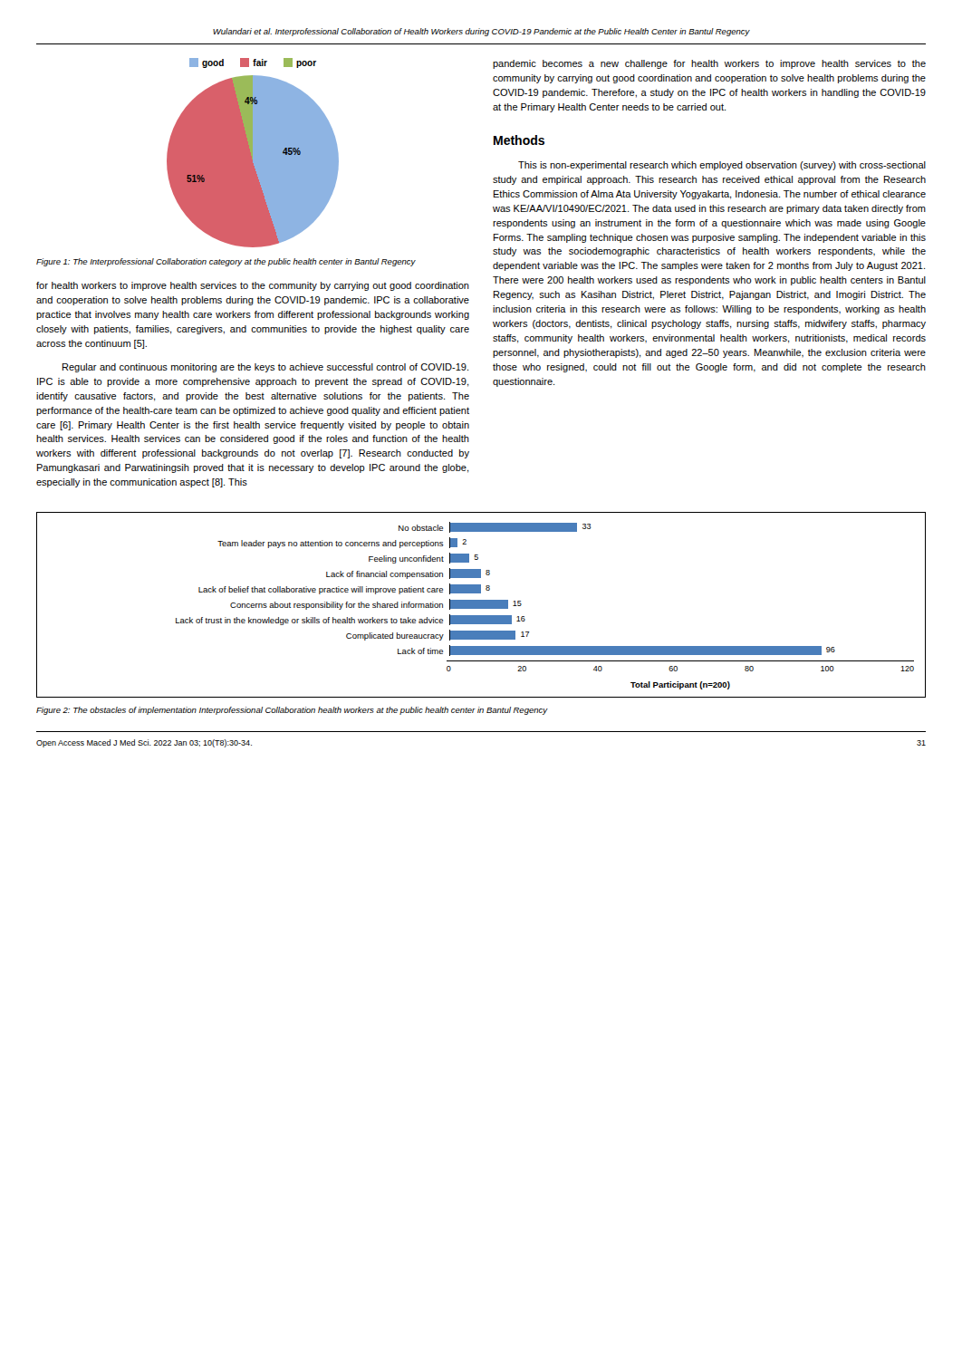Wulandari et al. Interprofessional Collaboration of Health Workers during COVID-19 Pandemic at the Public Health Center in Bantul Regency
good
fair
poor
45%
51%
4%
Figure 1: The Interprofessional Collaboration category at the public health center in Bantul Regency
for health workers to improve health services to the community by carrying out good coordination and cooperation to solve health problems during the COVID-19 pandemic. IPC is a collaborative practice that involves many health care workers from different professional backgrounds working closely with patients, families, caregivers, and communities to provide the highest quality care across the continuum [5].
Regular and continuous monitoring are the keys to achieve successful control of COVID-19. IPC is able to provide a more comprehensive approach to prevent the spread of COVID-19, identify causative factors, and provide the best alternative solutions for the patients. The performance of the health-care team can be optimized to achieve good quality and efficient patient care [6]. Primary Health Center is the first health service frequently visited by people to obtain health services. Health services can be considered good if the roles and function of the health workers with different professional backgrounds do not overlap [7]. Research conducted by Pamungkasari and Parwatiningsih proved that it is necessary to develop IPC around the globe, especially in the communication aspect [8]. This
pandemic becomes a new challenge for health workers to improve health services to the community by carrying out good coordination and cooperation to solve health problems during the COVID-19 pandemic. Therefore, a study on the IPC of health workers in handling the COVID-19 at the Primary Health Center needs to be carried out.
Methods
This is non-experimental research which employed observation (survey) with cross-sectional study and empirical approach. This research has received ethical approval from the Research Ethics Commission of Alma Ata University Yogyakarta, Indonesia. The number of ethical clearance was KE/AA/VI/10490/EC/2021. The data used in this research are primary data taken directly from respondents using an instrument in the form of a questionnaire which was made using Google Forms. The sampling technique chosen was purposive sampling. The independent variable in this study was the sociodemographic characteristics of health workers respondents, while the dependent variable was the IPC. The samples were taken for 2 months from July to August 2021. There were 200 health workers used as respondents who work in public health centers in Bantul Regency, such as Kasihan District, Pleret District, Pajangan District, and Imogiri District. The inclusion criteria in this research were as follows: Willing to be respondents, working as health workers (doctors, dentists, clinical psychology staffs, nursing staffs, midwifery staffs, pharmacy staffs, community health workers, environmental health workers, nutritionists, medical records personnel, and physiotherapists), and aged 22–50 years. Meanwhile, the exclusion criteria were those who resigned, could not fill out the Google form, and did not complete the research questionnaire.
No obstacle
33
Team leader pays no attention to concerns and perceptions
2
Feeling unconfident
5
Lack of financial compensation
8
Lack of belief that collaborative practice will improve patient care
8
Concerns about responsibility for the shared information
15
Lack of trust in the knowledge or skills of health workers to take advice
16
Complicated bureaucracy
17
Lack of time
96
020406080100120
Total Participant (n=200)
Figure 2: The obstacles of implementation Interprofessional Collaboration health workers at the public health center in Bantul Regency
Open Access Maced J Med Sci. 2022 Jan 03; 10(T8):30-34.
31